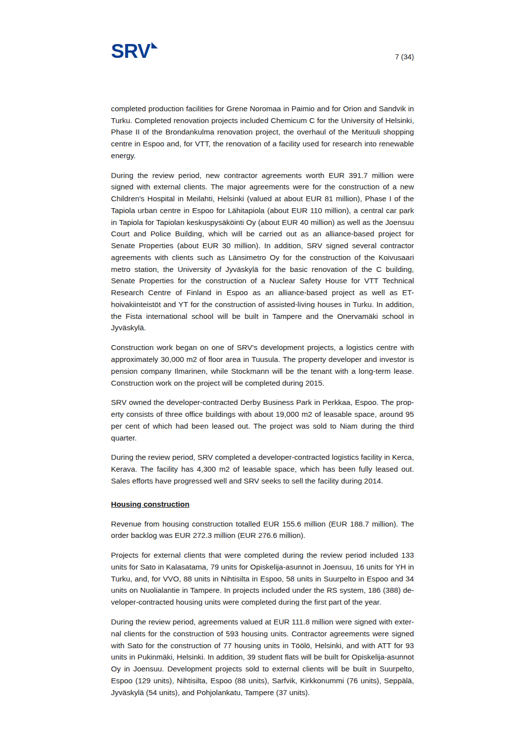SRV
7 (34)
completed production facilities for Grene Noromaa in Paimio and for Orion and Sandvik in Turku. Completed renovation projects included Chemicum C for the University of Helsinki, Phase II of the Brondankulma renovation project, the overhaul of the Merituuli shopping centre in Espoo and, for VTT, the renovation of a facility used for research into renewable energy.
During the review period, new contractor agreements worth EUR 391.7 million were signed with external clients. The major agreements were for the construction of a new Children's Hospital in Meilahti, Helsinki (valued at about EUR 81 million), Phase I of the Tapiola urban centre in Espoo for Lähitapiola (about EUR 110 million), a central car park in Tapiola for Tapiolan keskuspysäköinti Oy (about EUR 40 million) as well as the Joensuu Court and Police Building, which will be carried out as an alliance-based project for Senate Properties (about EUR 30 million). In addition, SRV signed several contractor agreements with clients such as Länsimetro Oy for the construction of the Koivusaari metro station, the University of Jyväskylä for the basic renovation of the C building, Senate Properties for the construction of a Nuclear Safety House for VTT Technical Research Centre of Finland in Espoo as an alliance-based project as well as ET-hoivakiinteistöt and YT for the construction of assisted-living houses in Turku. In addition, the Fista international school will be built in Tampere and the Onervamäki school in Jyväskylä.
Construction work began on one of SRV's development projects, a logistics centre with approximately 30,000 m2 of floor area in Tuusula. The property developer and investor is pension company Ilmarinen, while Stockmann will be the tenant with a long-term lease. Construction work on the project will be completed during 2015.
SRV owned the developer-contracted Derby Business Park in Perkkaa, Espoo. The property consists of three office buildings with about 19,000 m2 of leasable space, around 95 per cent of which had been leased out. The project was sold to Niam during the third quarter.
During the review period, SRV completed a developer-contracted logistics facility in Kerca, Kerava. The facility has 4,300 m2 of leasable space, which has been fully leased out. Sales efforts have progressed well and SRV seeks to sell the facility during 2014.
Housing construction
Revenue from housing construction totalled EUR 155.6 million (EUR 188.7 million). The order backlog was EUR 272.3 million (EUR 276.6 million).
Projects for external clients that were completed during the review period included 133 units for Sato in Kalasatama, 79 units for Opiskelija-asunnot in Joensuu, 16 units for YH in Turku, and, for VVO, 88 units in Nihtisilta in Espoo, 58 units in Suurpelto in Espoo and 34 units on Nuolialantie in Tampere. In projects included under the RS system, 186 (388) developer-contracted housing units were completed during the first part of the year.
During the review period, agreements valued at EUR 111.8 million were signed with external clients for the construction of 593 housing units. Contractor agreements were signed with Sato for the construction of 77 housing units in Töölö, Helsinki, and with ATT for 93 units in Pukinmäki, Helsinki. In addition, 39 student flats will be built for Opiskelija-asunnot Oy in Joensuu. Development projects sold to external clients will be built in Suurpelto, Espoo (129 units), Nihtisilta, Espoo (88 units), Sarfvik, Kirkkonummi (76 units), Seppälä, Jyväskylä (54 units), and Pohjolankatu, Tampere (37 units).